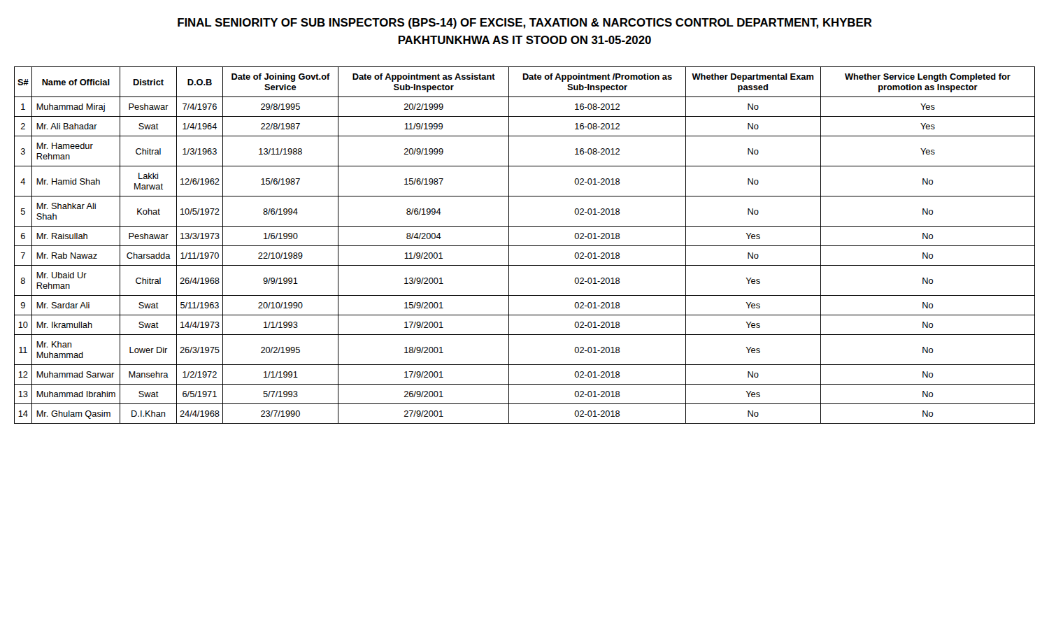FINAL SENIORITY OF SUB INSPECTORS (BPS-14) OF EXCISE, TAXATION & NARCOTICS CONTROL DEPARTMENT, KHYBER PAKHTUNKHWA AS IT STOOD ON 31-05-2020
| S# | Name of Official | District | D.O.B | Date of Joining Govt.of Service | Date of Appointment as Assistant Sub-Inspector | Date of Appointment /Promotion as Sub-Inspector | Whether Departmental Exam passed | Whether Service Length Completed for promotion as Inspector |
| --- | --- | --- | --- | --- | --- | --- | --- | --- |
| 1 | Muhammad Miraj | Peshawar | 7/4/1976 | 29/8/1995 | 20/2/1999 | 16-08-2012 | No | Yes |
| 2 | Mr. Ali Bahadar | Swat | 1/4/1964 | 22/8/1987 | 11/9/1999 | 16-08-2012 | No | Yes |
| 3 | Mr. Hameedur Rehman | Chitral | 1/3/1963 | 13/11/1988 | 20/9/1999 | 16-08-2012 | No | Yes |
| 4 | Mr. Hamid Shah | Lakki Marwat | 12/6/1962 | 15/6/1987 | 15/6/1987 | 02-01-2018 | No | No |
| 5 | Mr. Shahkar Ali Shah | Kohat | 10/5/1972 | 8/6/1994 | 8/6/1994 | 02-01-2018 | No | No |
| 6 | Mr. Raisullah | Peshawar | 13/3/1973 | 1/6/1990 | 8/4/2004 | 02-01-2018 | Yes | No |
| 7 | Mr. Rab Nawaz | Charsadda | 1/11/1970 | 22/10/1989 | 11/9/2001 | 02-01-2018 | No | No |
| 8 | Mr. Ubaid Ur Rehman | Chitral | 26/4/1968 | 9/9/1991 | 13/9/2001 | 02-01-2018 | Yes | No |
| 9 | Mr. Sardar Ali | Swat | 5/11/1963 | 20/10/1990 | 15/9/2001 | 02-01-2018 | Yes | No |
| 10 | Mr. Ikramullah | Swat | 14/4/1973 | 1/1/1993 | 17/9/2001 | 02-01-2018 | Yes | No |
| 11 | Mr. Khan Muhammad | Lower Dir | 26/3/1975 | 20/2/1995 | 18/9/2001 | 02-01-2018 | Yes | No |
| 12 | Muhammad Sarwar | Mansehra | 1/2/1972 | 1/1/1991 | 17/9/2001 | 02-01-2018 | No | No |
| 13 | Muhammad Ibrahim | Swat | 6/5/1971 | 5/7/1993 | 26/9/2001 | 02-01-2018 | Yes | No |
| 14 | Mr. Ghulam Qasim | D.I.Khan | 24/4/1968 | 23/7/1990 | 27/9/2001 | 02-01-2018 | No | No |